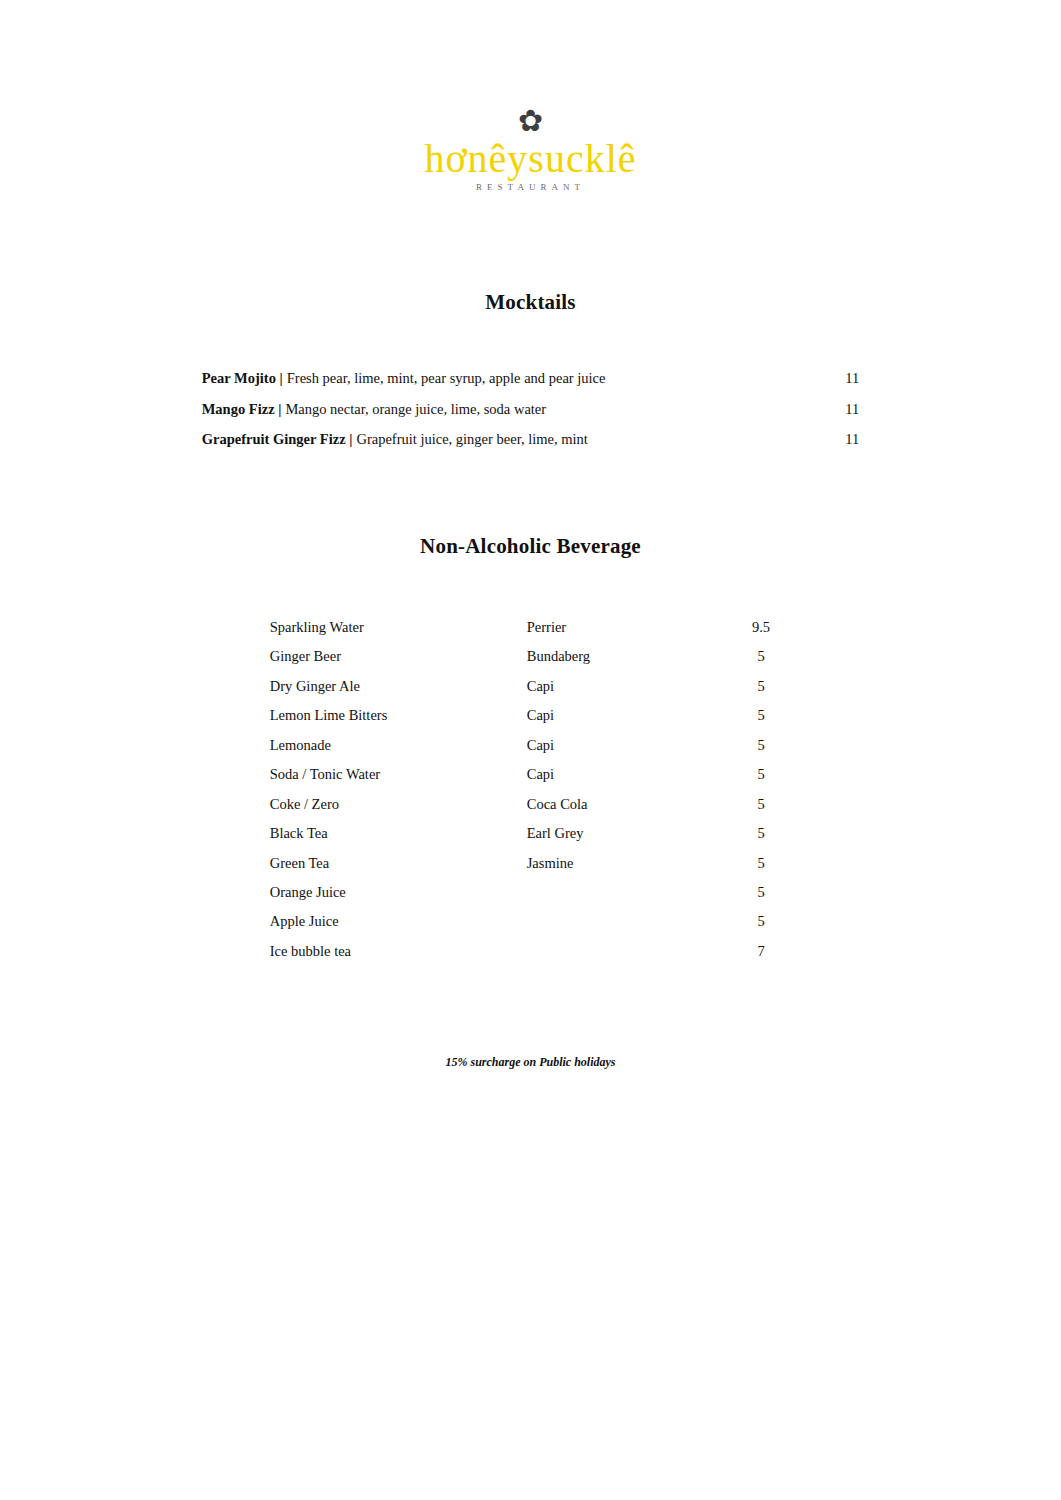✿
hơnêysucklê
RESTAURANT
Mocktails
Pear Mojito | Fresh pear, lime, mint, pear syrup, apple and pear juice 11
Mango Fizz | Mango nectar, orange juice, lime, soda water 11
Grapefruit Ginger Fizz | Grapefruit juice, ginger beer, lime, mint 11
Non-Alcoholic Beverage
| Sparkling Water | Perrier | 9.5 |
| Ginger Beer | Bundaberg | 5 |
| Dry Ginger Ale | Capi | 5 |
| Lemon Lime Bitters | Capi | 5 |
| Lemonade | Capi | 5 |
| Soda / Tonic Water | Capi | 5 |
| Coke / Zero | Coca Cola | 5 |
| Black Tea | Earl Grey | 5 |
| Green Tea | Jasmine | 5 |
| Orange Juice | | 5 |
| Apple Juice | | 5 |
| Ice bubble tea | | 7 |
15% surcharge on Public holidays